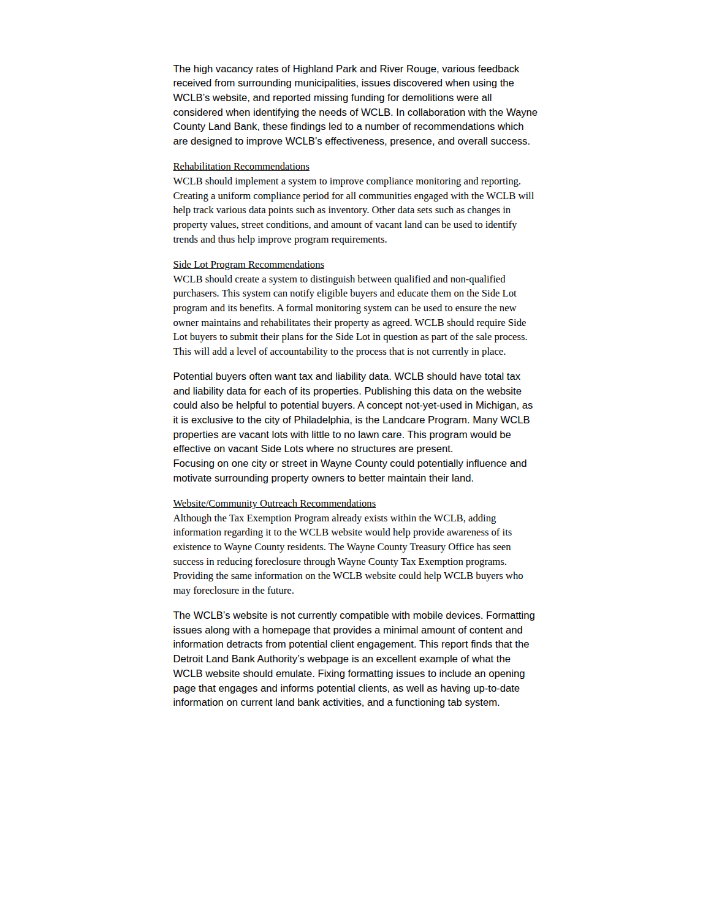The high vacancy rates of Highland Park and River Rouge, various feedback received from surrounding municipalities, issues discovered when using the WCLB’s website, and reported missing funding for demolitions were all considered when identifying the needs of WCLB. In collaboration with the Wayne County Land Bank, these findings led to a number of recommendations which are designed to improve WCLB’s effectiveness, presence, and overall success.
Rehabilitation Recommendations
WCLB should implement a system to improve compliance monitoring and reporting. Creating a uniform compliance period for all communities engaged with the WCLB will help track various data points such as inventory. Other data sets such as changes in property values, street conditions, and amount of vacant land can be used to identify trends and thus help improve program requirements.
Side Lot Program Recommendations
WCLB should create a system to distinguish between qualified and non-qualified purchasers. This system can notify eligible buyers and educate them on the Side Lot program and its benefits. A formal monitoring system can be used to ensure the new owner maintains and rehabilitates their property as agreed. WCLB should require Side Lot buyers to submit their plans for the Side Lot in question as part of the sale process. This will add a level of accountability to the process that is not currently in place.
Potential buyers often want tax and liability data. WCLB should have total tax and liability data for each of its properties. Publishing this data on the website could also be helpful to potential buyers. A concept not-yet-used in Michigan, as it is exclusive to the city of Philadelphia, is the Landcare Program. Many WCLB properties are vacant lots with little to no lawn care. This program would be effective on vacant Side Lots where no structures are present.
Focusing on one city or street in Wayne County could potentially influence and motivate surrounding property owners to better maintain their land.
Website/Community Outreach Recommendations
Although the Tax Exemption Program already exists within the WCLB, adding information regarding it to the WCLB website would help provide awareness of its existence to Wayne County residents. The Wayne County Treasury Office has seen success in reducing foreclosure through Wayne County Tax Exemption programs. Providing the same information on the WCLB website could help WCLB buyers who may foreclosure in the future.
The WCLB’s website is not currently compatible with mobile devices. Formatting issues along with a homepage that provides a minimal amount of content and information detracts from potential client engagement. This report finds that the Detroit Land Bank Authority’s webpage is an excellent example of what the WCLB website should emulate. Fixing formatting issues to include an opening page that engages and informs potential clients, as well as having up-to-date information on current land bank activities, and a functioning tab system.